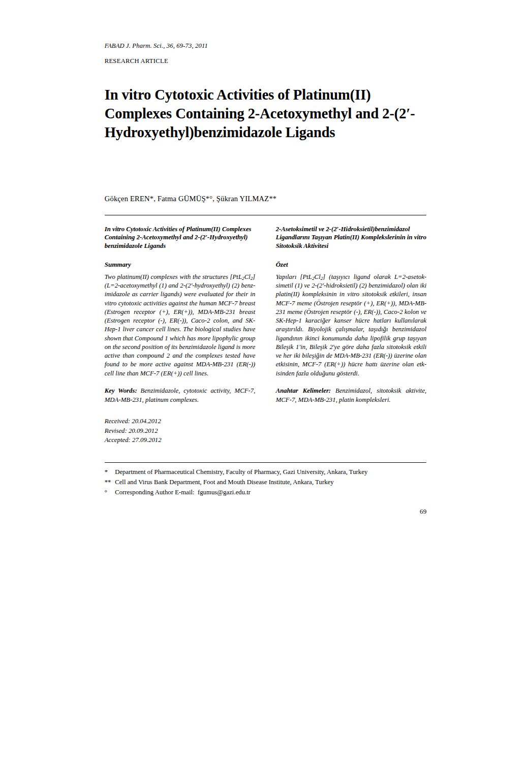FABAD J. Pharm. Sci., 36, 69-73, 2011
RESEARCH ARTICLE
In vitro Cytotoxic Activities of Platinum(II) Complexes Containing 2-Acetoxymethyl and 2-(2′-Hydroxyethyl)benzimidazole Ligands
Gökçen EREN*, Fatma GÜMÜŞ*°, Şükran YILMAZ**
In vitro Cytotoxic Activities of Platinum(II) Complexes Containing 2-Acetoxymethyl and 2-(2′-Hydroxyethyl) benzimidazole Ligands
Summary
Two platinum(II) complexes with the structures [PtL2Cl2] (L=2-acetoxymethyl (1) and 2-(2′-hydroxyethyl) (2) benzimidazole as carrier ligands) were evaluated for their in vitro cytotoxic activities against the human MCF-7 breast (Estrogen receptor (+), ER(+)), MDA-MB-231 breast (Estrogen receptor (-), ER(-)), Caco-2 colon, and SK-Hep-1 liver cancer cell lines. The biological studies have shown that Compound 1 which has more lipophylic group on the second position of its benzimidazole ligand is more active than compound 2 and the complexes tested have found to be more active against MDA-MB-231 (ER(-)) cell line than MCF-7 (ER(+)) cell lines.
Key Words: Benzimidazole, cytotoxic activity, MCF-7, MDA-MB-231, platinum complexes.
Received: 20.04.2012
Revised: 20.09.2012
Accepted: 27.09.2012
2-Asetoksimetil ve 2-(2′-Hidroksietil)benzimidazol Ligandlarını Taşıyan Platin(II) Komplekslerinin in vitro Sitotoksik Aktivitesi
Özet
Yapıları [PtL2Cl2] (taşıyıcı ligand olarak L=2-asetoksimetil (1) ve 2-(2′-hidroksietil) (2) benzimidazol) olan iki platin(II) kompleksinin in vitro sitotoksik etkileri, insan MCF-7 meme (Östrojen reseptör (+), ER(+)), MDA-MB-231 meme (Östrojen reseptör (-), ER(-)), Caco-2 kolon ve SK-Hep-1 karaciğer kanser hücre hatları kullanılarak araştırıldı. Biyolojik çalışmalar, taşıdığı benzimidazol ligandının ikinci konumunda daha lipofilik grup taşıyan Bileşik 1′in, Bileşik 2′ye göre daha fazla sitotoksik etkili ve her iki bileşiğin de MDA-MB-231 (ER(-)) üzerine olan etkisinin, MCF-7 (ER(+)) hücre hattı üzerine olan etkisinden fazla olduğunu gösterdi.
Anahtar Kelimeler: Benzimidazol, sitotoksik aktivite, MCF-7, MDA-MB-231, platin kompleksleri.
*Department of Pharmaceutical Chemistry, Faculty of Pharmacy, Gazi University, Ankara, Turkey
**Cell and Virus Bank Department, Foot and Mouth Disease Institute, Ankara, Turkey
°Corresponding Author E-mail: fgumus@gazi.edu.tr
69